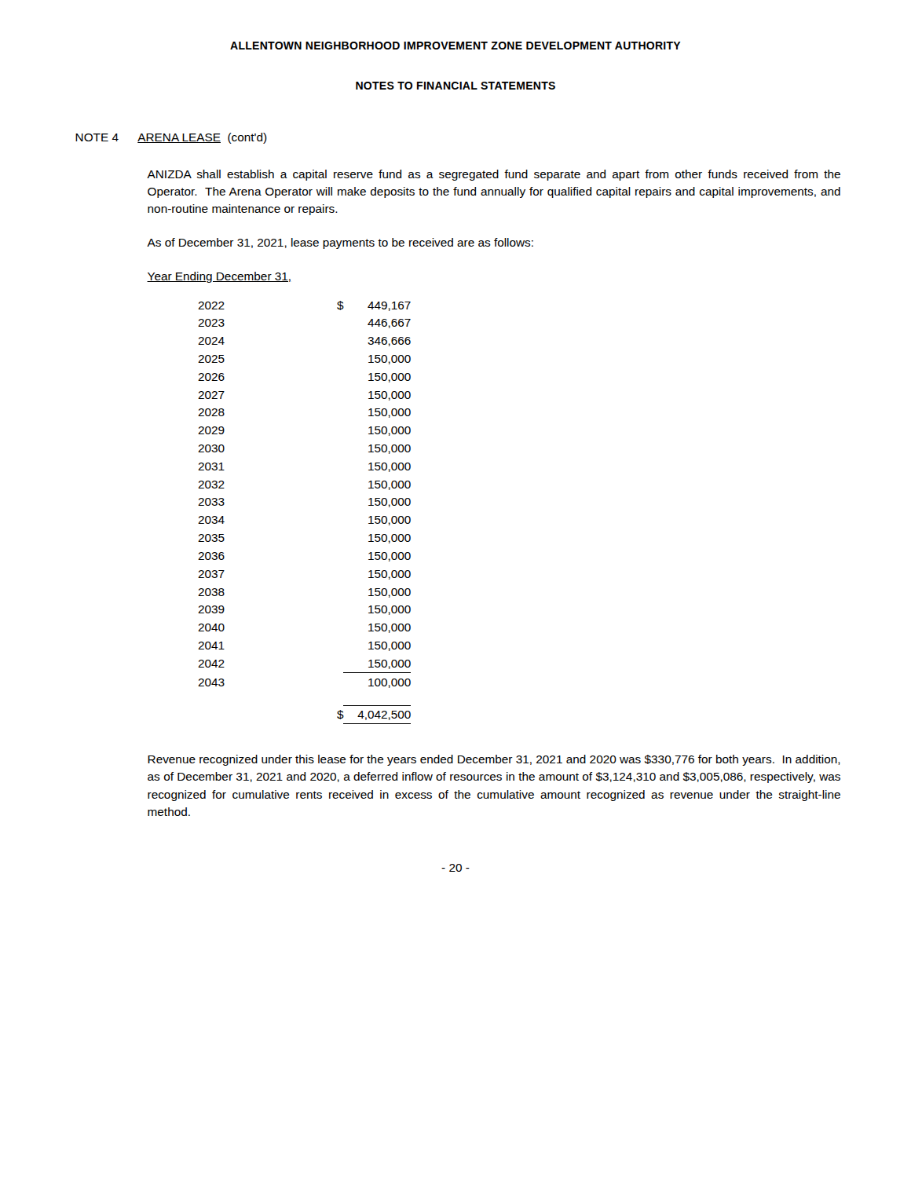ALLENTOWN NEIGHBORHOOD IMPROVEMENT ZONE DEVELOPMENT AUTHORITY
NOTES TO FINANCIAL STATEMENTS
NOTE 4
ARENA LEASE (cont'd)
ANIZDA shall establish a capital reserve fund as a segregated fund separate and apart from other funds received from the Operator. The Arena Operator will make deposits to the fund annually for qualified capital repairs and capital improvements, and non-routine maintenance or repairs.
As of December 31, 2021, lease payments to be received are as follows:
Year Ending December 31,
| 2022 | $ | 449,167 |
| 2023 | | 446,667 |
| 2024 | | 346,666 |
| 2025 | | 150,000 |
| 2026 | | 150,000 |
| 2027 | | 150,000 |
| 2028 | | 150,000 |
| 2029 | | 150,000 |
| 2030 | | 150,000 |
| 2031 | | 150,000 |
| 2032 | | 150,000 |
| 2033 | | 150,000 |
| 2034 | | 150,000 |
| 2035 | | 150,000 |
| 2036 | | 150,000 |
| 2037 | | 150,000 |
| 2038 | | 150,000 |
| 2039 | | 150,000 |
| 2040 | | 150,000 |
| 2041 | | 150,000 |
| 2042 | | 150,000 |
| 2043 | | 100,000 |
| | $ | 4,042,500 |
Revenue recognized under this lease for the years ended December 31, 2021 and 2020 was $330,776 for both years. In addition, as of December 31, 2021 and 2020, a deferred inflow of resources in the amount of $3,124,310 and $3,005,086, respectively, was recognized for cumulative rents received in excess of the cumulative amount recognized as revenue under the straight-line method.
- 20 -